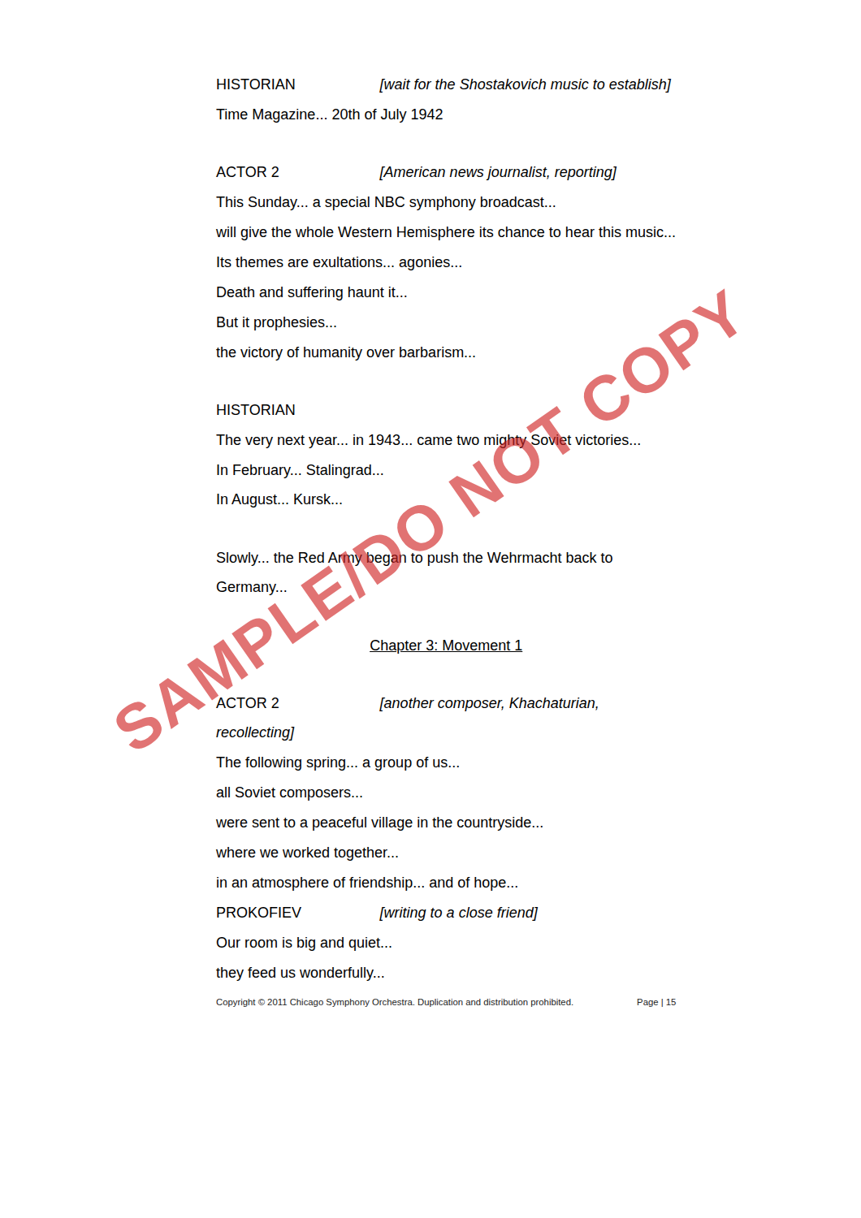SAMPLE/DO NOT COPY
HISTORIAN[wait for the Shostakovich music to establish]
Time Magazine... 20th of July 1942
ACTOR 2[American news journalist, reporting]
This Sunday... a special NBC symphony broadcast...
will give the whole Western Hemisphere its chance to hear this music...
Its themes are exultations... agonies...
Death and suffering haunt it...
But it prophesies...
the victory of humanity over barbarism...
HISTORIAN
The very next year... in 1943... came two mighty Soviet victories...
In February... Stalingrad...
In August... Kursk...
Slowly... the Red Army began to push the Wehrmacht back to Germany...
Chapter 3: Movement 1
ACTOR 2[another composer, Khachaturian, recollecting]
The following spring... a group of us...
all Soviet composers...
were sent to a peaceful village in the countryside...
where we worked together...
in an atmosphere of friendship... and of hope...
PROKOFIEV[writing to a close friend]
Our room is big and quiet...
they feed us wonderfully...
Copyright © 2011 Chicago Symphony Orchestra. Duplication and distribution prohibited. Page | 15